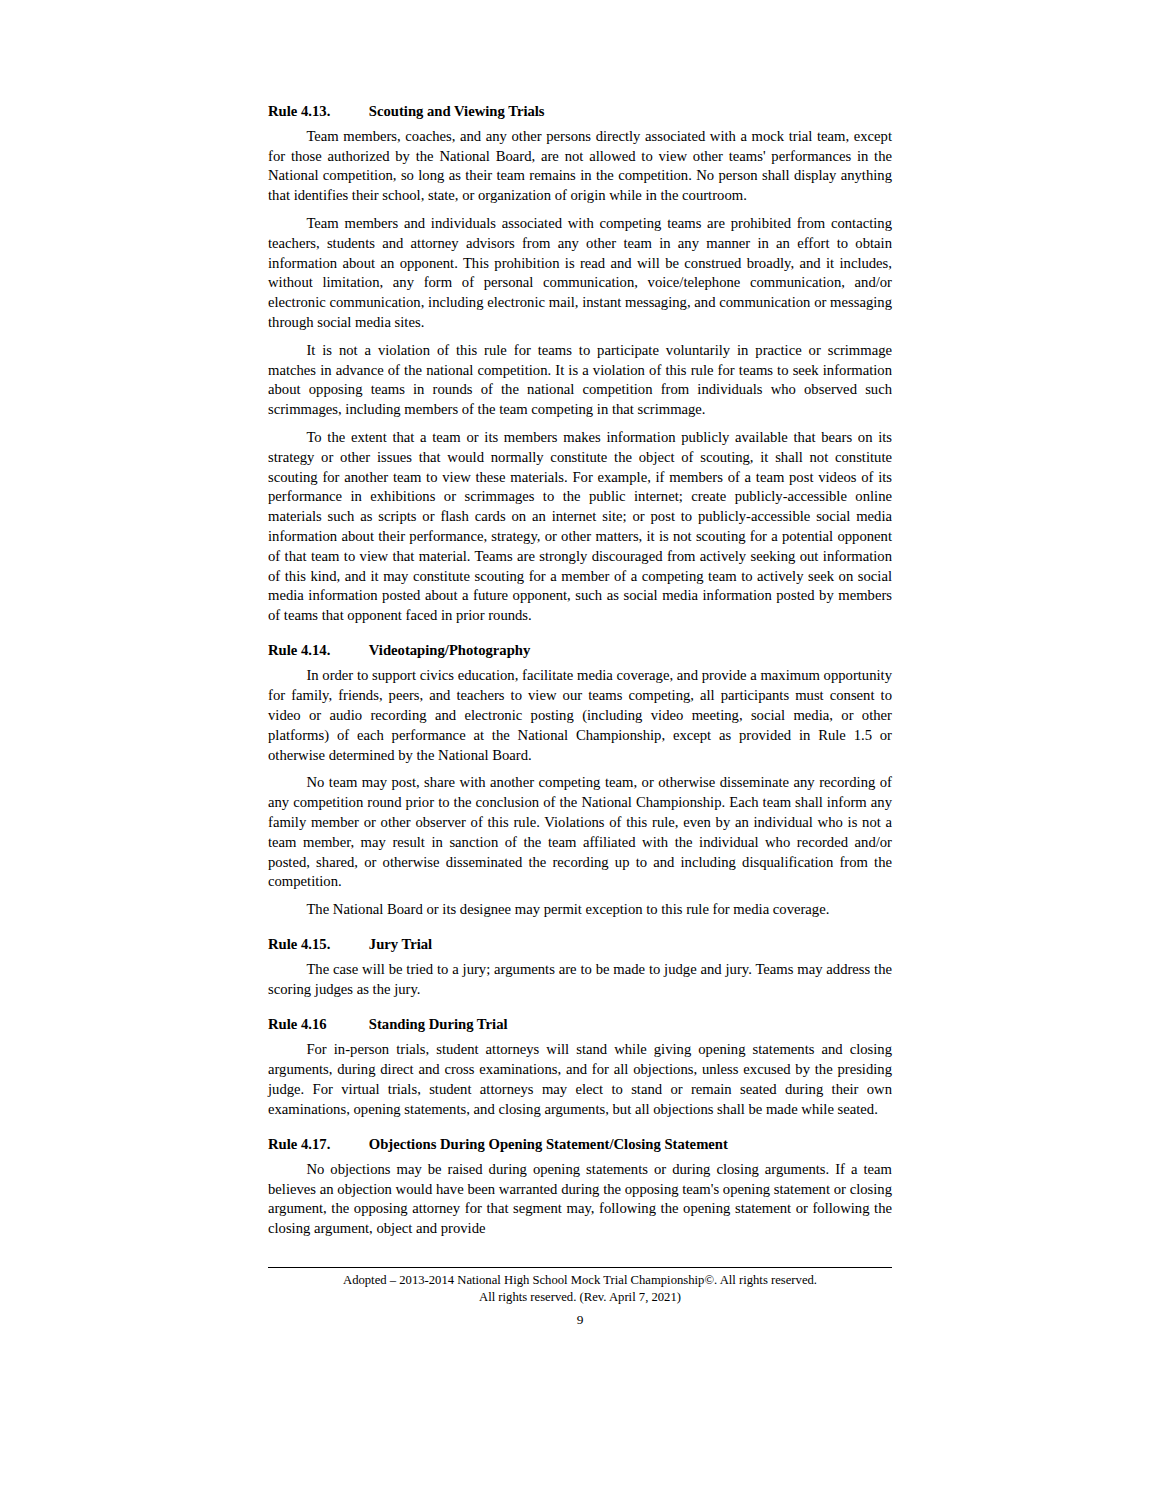Rule 4.13. Scouting and Viewing Trials
Team members, coaches, and any other persons directly associated with a mock trial team, except for those authorized by the National Board, are not allowed to view other teams' performances in the National competition, so long as their team remains in the competition. No person shall display anything that identifies their school, state, or organization of origin while in the courtroom.
Team members and individuals associated with competing teams are prohibited from contacting teachers, students and attorney advisors from any other team in any manner in an effort to obtain information about an opponent. This prohibition is read and will be construed broadly, and it includes, without limitation, any form of personal communication, voice/telephone communication, and/or electronic communication, including electronic mail, instant messaging, and communication or messaging through social media sites.
It is not a violation of this rule for teams to participate voluntarily in practice or scrimmage matches in advance of the national competition. It is a violation of this rule for teams to seek information about opposing teams in rounds of the national competition from individuals who observed such scrimmages, including members of the team competing in that scrimmage.
To the extent that a team or its members makes information publicly available that bears on its strategy or other issues that would normally constitute the object of scouting, it shall not constitute scouting for another team to view these materials. For example, if members of a team post videos of its performance in exhibitions or scrimmages to the public internet; create publicly-accessible online materials such as scripts or flash cards on an internet site; or post to publicly-accessible social media information about their performance, strategy, or other matters, it is not scouting for a potential opponent of that team to view that material. Teams are strongly discouraged from actively seeking out information of this kind, and it may constitute scouting for a member of a competing team to actively seek on social media information posted about a future opponent, such as social media information posted by members of teams that opponent faced in prior rounds.
Rule 4.14. Videotaping/Photography
In order to support civics education, facilitate media coverage, and provide a maximum opportunity for family, friends, peers, and teachers to view our teams competing, all participants must consent to video or audio recording and electronic posting (including video meeting, social media, or other platforms) of each performance at the National Championship, except as provided in Rule 1.5 or otherwise determined by the National Board.
No team may post, share with another competing team, or otherwise disseminate any recording of any competition round prior to the conclusion of the National Championship. Each team shall inform any family member or other observer of this rule. Violations of this rule, even by an individual who is not a team member, may result in sanction of the team affiliated with the individual who recorded and/or posted, shared, or otherwise disseminated the recording up to and including disqualification from the competition.
The National Board or its designee may permit exception to this rule for media coverage.
Rule 4.15. Jury Trial
The case will be tried to a jury; arguments are to be made to judge and jury. Teams may address the scoring judges as the jury.
Rule 4.16 Standing During Trial
For in-person trials, student attorneys will stand while giving opening statements and closing arguments, during direct and cross examinations, and for all objections, unless excused by the presiding judge. For virtual trials, student attorneys may elect to stand or remain seated during their own examinations, opening statements, and closing arguments, but all objections shall be made while seated.
Rule 4.17. Objections During Opening Statement/Closing Statement
No objections may be raised during opening statements or during closing arguments. If a team believes an objection would have been warranted during the opposing team's opening statement or closing argument, the opposing attorney for that segment may, following the opening statement or following the closing argument, object and provide
Adopted – 2013-2014 National High School Mock Trial Championship©. All rights reserved.
All rights reserved. (Rev. April 7, 2021)
9